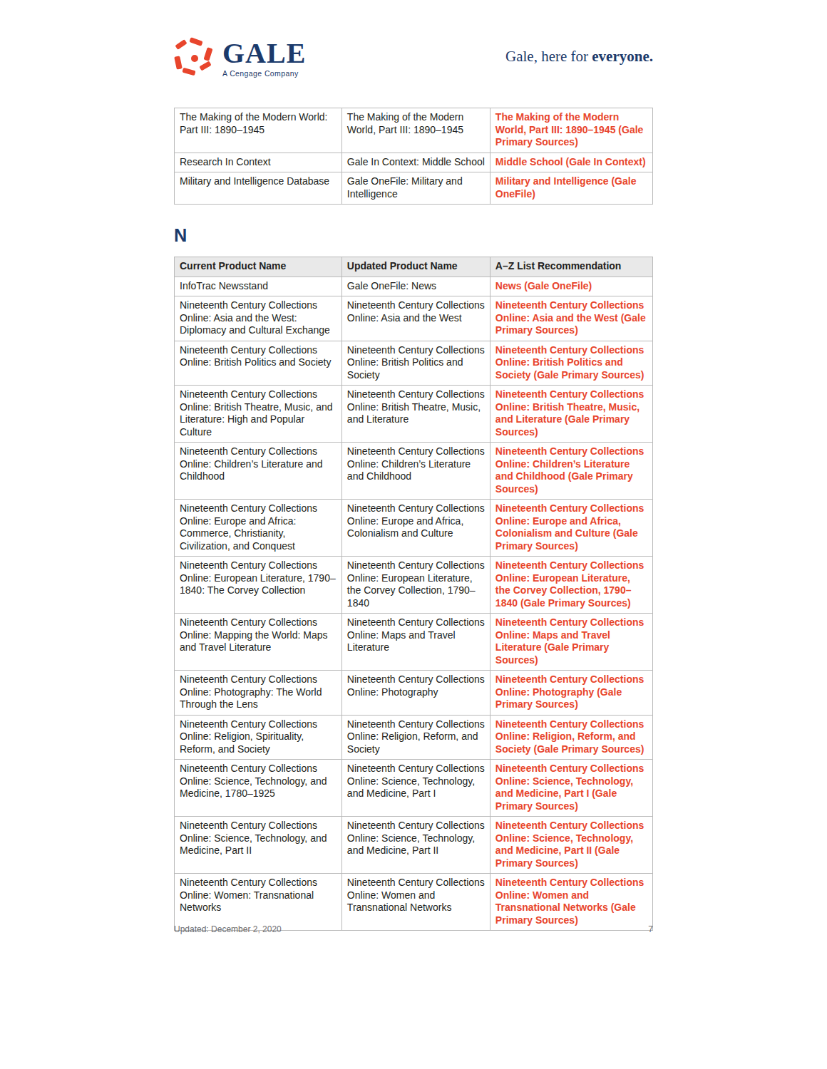GALE
A Cengage Company
Gale, here for everyone.
| The Making of the Modern World: Part III: 1890–1945 | The Making of the Modern World, Part III: 1890–1945 | The Making of the Modern World, Part III: 1890–1945 (Gale Primary Sources) |
| Research In Context | Gale In Context: Middle School | Middle School (Gale In Context) |
| Military and Intelligence Database | Gale OneFile: Military and Intelligence | Military and Intelligence (Gale OneFile) |
N
| Current Product Name | Updated Product Name | A–Z List Recommendation |
| --- | --- | --- |
| InfoTrac Newsstand | Gale OneFile: News | News (Gale OneFile) |
| Nineteenth Century Collections Online: Asia and the West: Diplomacy and Cultural Exchange | Nineteenth Century Collections Online: Asia and the West | Nineteenth Century Collections Online: Asia and the West (Gale Primary Sources) |
| Nineteenth Century Collections Online: British Politics and Society | Nineteenth Century Collections Online: British Politics and Society | Nineteenth Century Collections Online: British Politics and Society (Gale Primary Sources) |
| Nineteenth Century Collections Online: British Theatre, Music, and Literature: High and Popular Culture | Nineteenth Century Collections Online: British Theatre, Music, and Literature | Nineteenth Century Collections Online: British Theatre, Music, and Literature (Gale Primary Sources) |
| Nineteenth Century Collections Online: Children’s Literature and Childhood | Nineteenth Century Collections Online: Children’s Literature and Childhood | Nineteenth Century Collections Online: Children’s Literature and Childhood (Gale Primary Sources) |
| Nineteenth Century Collections Online: Europe and Africa: Commerce, Christianity, Civilization, and Conquest | Nineteenth Century Collections Online: Europe and Africa, Colonialism and Culture | Nineteenth Century Collections Online: Europe and Africa, Colonialism and Culture (Gale Primary Sources) |
| Nineteenth Century Collections Online: European Literature, 1790–1840: The Corvey Collection | Nineteenth Century Collections Online: European Literature, the Corvey Collection, 1790–1840 | Nineteenth Century Collections Online: European Literature, the Corvey Collection, 1790–1840 (Gale Primary Sources) |
| Nineteenth Century Collections Online: Mapping the World: Maps and Travel Literature | Nineteenth Century Collections Online: Maps and Travel Literature | Nineteenth Century Collections Online: Maps and Travel Literature (Gale Primary Sources) |
| Nineteenth Century Collections Online: Photography: The World Through the Lens | Nineteenth Century Collections Online: Photography | Nineteenth Century Collections Online: Photography (Gale Primary Sources) |
| Nineteenth Century Collections Online: Religion, Spirituality, Reform, and Society | Nineteenth Century Collections Online: Religion, Reform, and Society | Nineteenth Century Collections Online: Religion, Reform, and Society (Gale Primary Sources) |
| Nineteenth Century Collections Online: Science, Technology, and Medicine, 1780–1925 | Nineteenth Century Collections Online: Science, Technology, and Medicine, Part I | Nineteenth Century Collections Online: Science, Technology, and Medicine, Part I (Gale Primary Sources) |
| Nineteenth Century Collections Online: Science, Technology, and Medicine, Part II | Nineteenth Century Collections Online: Science, Technology, and Medicine, Part II | Nineteenth Century Collections Online: Science, Technology, and Medicine, Part II (Gale Primary Sources) |
| Nineteenth Century Collections Online: Women: Transnational Networks | Nineteenth Century Collections Online: Women and Transnational Networks | Nineteenth Century Collections Online: Women and Transnational Networks (Gale Primary Sources) |
Updated: December 2, 2020
7